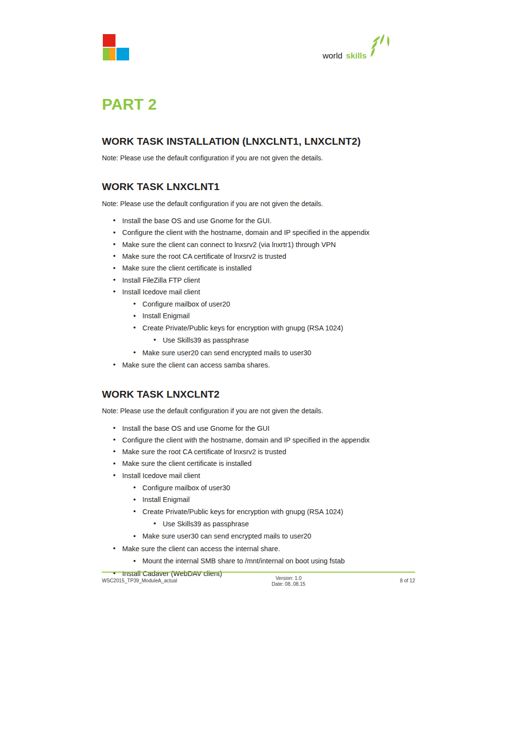world skills
PART 2
WORK TASK INSTALLATION (LNXCLNT1, LNXCLNT2)
Note: Please use the default configuration if you are not given the details.
WORK TASK LNXCLNT1
Note: Please use the default configuration if you are not given the details.
Install the base OS and use Gnome for the GUI.
Configure the client with the hostname, domain and IP specified in the appendix
Make sure the client can connect to lnxsrv2 (via lnxrtr1) through VPN
Make sure the root CA certificate of lnxsrv2 is trusted
Make sure the client certificate is installed
Install FileZilla FTP client
Install Icedove mail client
Configure mailbox of user20
Install Enigmail
Create Private/Public keys for encryption with gnupg (RSA 1024)
Use Skills39 as passphrase
Make sure user20 can send encrypted mails to user30
Make sure the client can access samba shares.
WORK TASK LNXCLNT2
Note: Please use the default configuration if you are not given the details.
Install the base OS and use Gnome for the GUI
Configure the client with the hostname, domain and IP specified in the appendix
Make sure the root CA certificate of lnxsrv2 is trusted
Make sure the client certificate is installed
Install Icedove mail client
Configure mailbox of user30
Install Enigmail
Create Private/Public keys for encryption with gnupg (RSA 1024)
Use Skills39 as passphrase
Make sure user30 can send encrypted mails to user20
Make sure the client can access the internal share.
Mount the internal SMB share to /mnt/internal on boot using fstab
Install Cadaver (WebDAV client)
WSC2015_TP39_ModuleA_actual
Version: 1.0
Date: 08..08.15
8 of 12